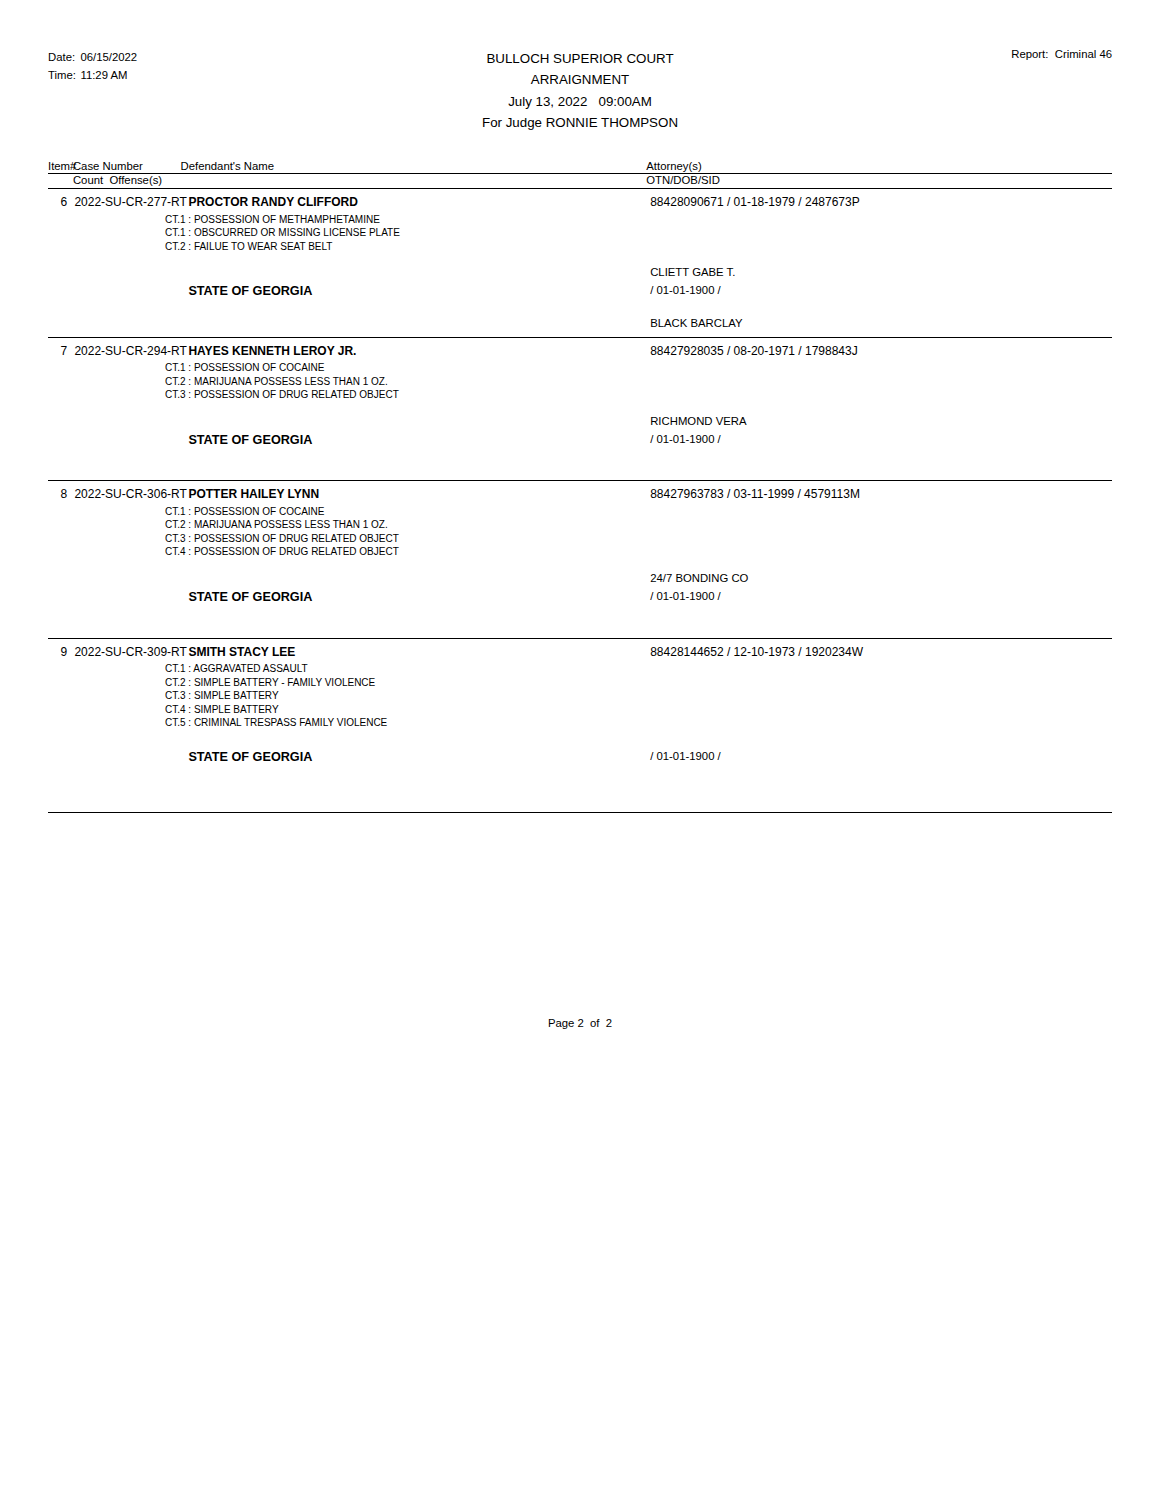| Date: | 06/15/2022 |
| Time: | 11:29 AM |
BULLOCH SUPERIOR COURT
ARRAIGNMENT
July 13, 2022 09:00AM
For Judge RONNIE THOMPSON
Report: Criminal 46
Item#
Case Number
Defendant's Name
Attorney(s)
Count Offense(s)
OTN/DOB/SID
6
2022-SU-CR-277-RT
PROCTOR RANDY CLIFFORD
88428090671 / 01-18-1979 / 2487673P
CT.1 : POSSESSION OF METHAMPHETAMINE
CT.1 : OBSCURRED OR MISSING LICENSE PLATE
CT.2 : FAILUE TO WEAR SEAT BELT
CLIETT GABE T.
STATE OF GEORGIA
/ 01-01-1900 /
BLACK BARCLAY
7
2022-SU-CR-294-RT
HAYES KENNETH LEROY JR.
88427928035 / 08-20-1971 / 1798843J
CT.1 : POSSESSION OF COCAINE
CT.2 : MARIJUANA POSSESS LESS THAN 1 OZ.
CT.3 : POSSESSION OF DRUG RELATED OBJECT
RICHMOND VERA
STATE OF GEORGIA
/ 01-01-1900 /
8
2022-SU-CR-306-RT
POTTER HAILEY LYNN
88427963783 / 03-11-1999 / 4579113M
CT.1 : POSSESSION OF COCAINE
CT.2 : MARIJUANA POSSESS LESS THAN 1 OZ.
CT.3 : POSSESSION OF DRUG RELATED OBJECT
CT.4 : POSSESSION OF DRUG RELATED OBJECT
24/7 BONDING CO
STATE OF GEORGIA
/ 01-01-1900 /
9
2022-SU-CR-309-RT
SMITH STACY LEE
88428144652 / 12-10-1973 / 1920234W
CT.1 : AGGRAVATED ASSAULT
CT.2 : SIMPLE BATTERY - FAMILY VIOLENCE
CT.3 : SIMPLE BATTERY
CT.4 : SIMPLE BATTERY
CT.5 : CRIMINAL TRESPASS FAMILY VIOLENCE
STATE OF GEORGIA
/ 01-01-1900 /
Page 2 of 2